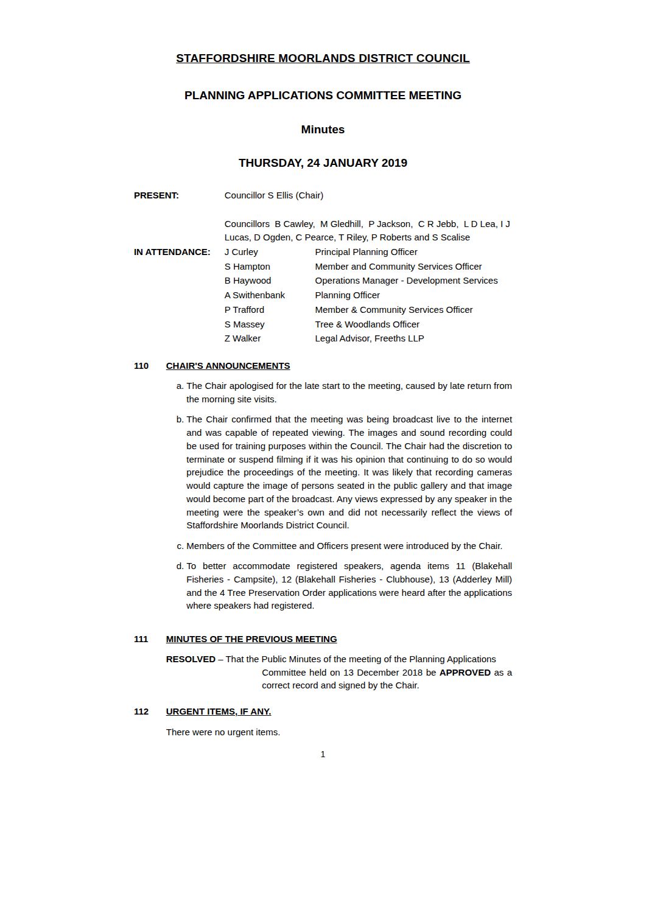STAFFORDSHIRE MOORLANDS DISTRICT COUNCIL
PLANNING APPLICATIONS COMMITTEE MEETING
Minutes
THURSDAY, 24 JANUARY 2019
| PRESENT: | Councillor S Ellis (Chair) |
| | Councillors B Cawley, M Gledhill, P Jackson, C R Jebb, L D Lea, I J Lucas, D Ogden, C Pearce, T Riley, P Roberts and S Scalise |
| IN ATTENDANCE: | J Curley | Principal Planning Officer |
| | S Hampton | Member and Community Services Officer |
| | B Haywood | Operations Manager - Development Services |
| | A Swithenbank | Planning Officer |
| | P Trafford | Member & Community Services Officer |
| | S Massey | Tree & Woodlands Officer |
| | Z Walker | Legal Advisor, Freeths LLP |
110
Chair's Announcements
The Chair apologised for the late start to the meeting, caused by late return from the morning site visits.
The Chair confirmed that the meeting was being broadcast live to the internet and was capable of repeated viewing. The images and sound recording could be used for training purposes within the Council. The Chair had the discretion to terminate or suspend filming if it was his opinion that continuing to do so would prejudice the proceedings of the meeting. It was likely that recording cameras would capture the image of persons seated in the public gallery and that image would become part of the broadcast. Any views expressed by any speaker in the meeting were the speaker’s own and did not necessarily reflect the views of Staffordshire Moorlands District Council.
Members of the Committee and Officers present were introduced by the Chair.
To better accommodate registered speakers, agenda items 11 (Blakehall Fisheries - Campsite), 12 (Blakehall Fisheries - Clubhouse), 13 (Adderley Mill) and the 4 Tree Preservation Order applications were heard after the applications where speakers had registered.
111
Minutes of the Previous Meeting
RESOLVED – That the Public Minutes of the meeting of the Planning Applications Committee held on 13 December 2018 be APPROVED as a correct record and signed by the Chair.
112
Urgent Items, If Any.
There were no urgent items.
1